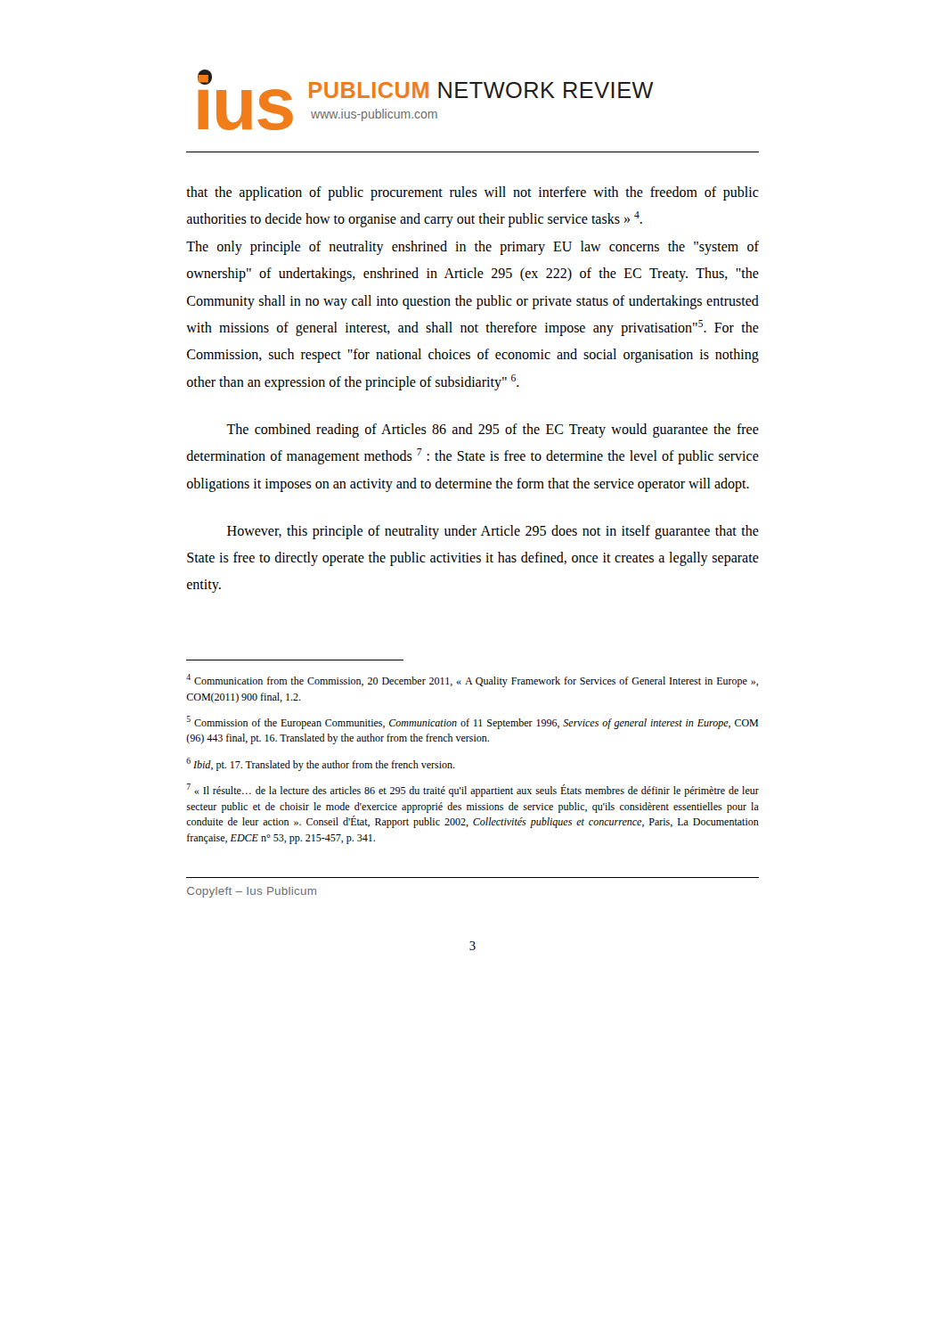ius
PUBLICUM NETWORK REVIEW
www.ius-publicum.com
that the application of public procurement rules will not interfere with the freedom of public authorities to decide how to organise and carry out their public service tasks » 4.
The only principle of neutrality enshrined in the primary EU law concerns the "system of ownership" of undertakings, enshrined in Article 295 (ex 222) of the EC Treaty. Thus, "the Community shall in no way call into question the public or private status of undertakings entrusted with missions of general interest, and shall not therefore impose any privatisation"5. For the Commission, such respect "for national choices of economic and social organisation is nothing other than an expression of the principle of subsidiarity" 6.
The combined reading of Articles 86 and 295 of the EC Treaty would guarantee the free determination of management methods 7 : the State is free to determine the level of public service obligations it imposes on an activity and to determine the form that the service operator will adopt.
However, this principle of neutrality under Article 295 does not in itself guarantee that the State is free to directly operate the public activities it has defined, once it creates a legally separate entity.
4 Communication from the Commission, 20 December 2011, « A Quality Framework for Services of General Interest in Europe », COM(2011) 900 final, 1.2.
5 Commission of the European Communities, Communication of 11 September 1996, Services of general interest in Europe, COM (96) 443 final, pt. 16. Translated by the author from the french version.
6 Ibid, pt. 17. Translated by the author from the french version.
7 « Il résulte… de la lecture des articles 86 et 295 du traité qu'il appartient aux seuls États membres de définir le périmètre de leur secteur public et de choisir le mode d'exercice approprié des missions de service public, qu'ils considèrent essentielles pour la conduite de leur action ». Conseil d'État, Rapport public 2002, Collectivités publiques et concurrence, Paris, La Documentation française, EDCE n° 53, pp. 215-457, p. 341.
Copyleft – Ius Publicum
3